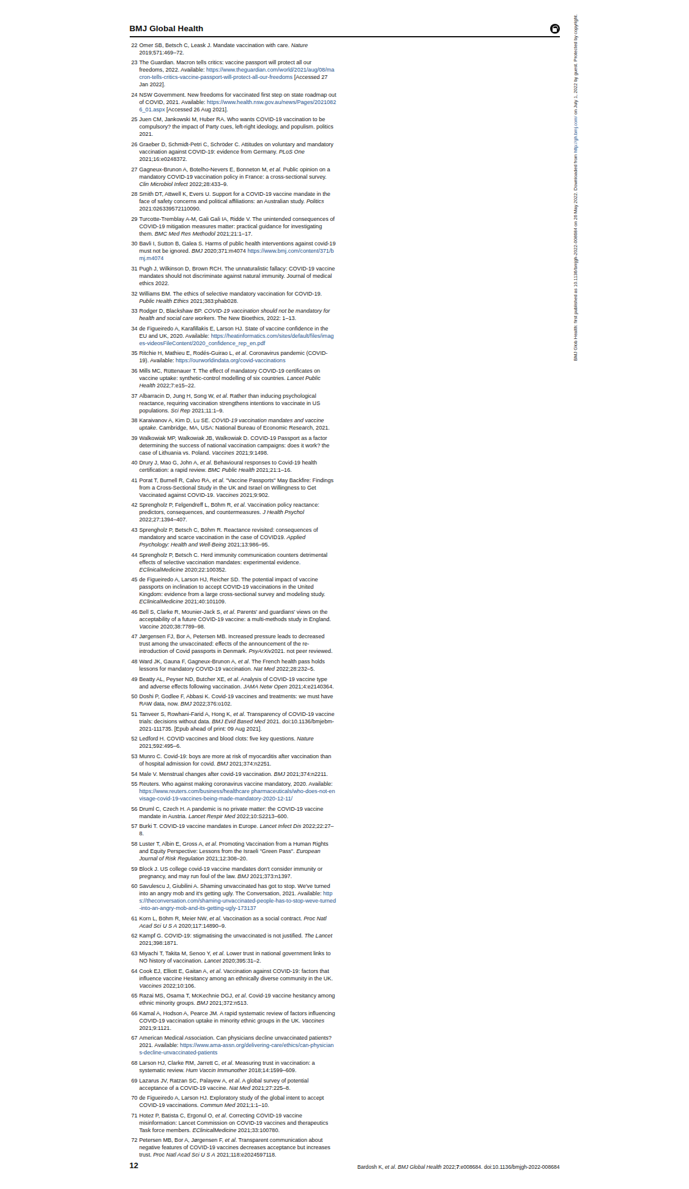BMJ Global Health
22 Omer SB, Betsch C, Leask J. Mandate vaccination with care. Nature 2019;571:469–72.
23 The Guardian. Macron tells critics: vaccine passport will protect all our freedoms, 2022. Available: https://www.theguardian.com/world/2021/aug/08/macron-tells-critics-vaccine-passport-will-protect-all-our-freedoms [Accessed 27 Jan 2022].
24 NSW Government. New freedoms for vaccinated first step on state roadmap out of COVID, 2021. Available: https://www.health.nsw.gov.au/news/Pages/20210826_01.aspx [Accessed 26 Aug 2021].
25 Juen CM, Jankowski M, Huber RA. Who wants COVID-19 vaccination to be compulsory? the impact of Party cues, left-right ideology, and populism. politics 2021.
26 Graeber D, Schmidt-Petri C, Schröder C. Attitudes on voluntary and mandatory vaccination against COVID-19: evidence from Germany. PLoS One 2021;16:e0248372.
27 Gagneux-Brunon A, Botelho-Nevers E, Bonneton M, et al. Public opinion on a mandatory COVID-19 vaccination policy in France: a cross-sectional survey. Clin Microbiol Infect 2022;28:433–9.
28 Smith DT, Attwell K, Evers U. Support for a COVID-19 vaccine mandate in the face of safety concerns and political affiliations: an Australian study. Politics 2021:026339572110090.
29 Turcotte-Tremblay A-M, Gali Gali IA, Ridde V. The unintended consequences of COVID-19 mitigation measures matter: practical guidance for investigating them. BMC Med Res Methodol 2021;21:1–17.
30 Bavli I, Sutton B, Galea S. Harms of public health interventions against covid-19 must not be ignored. BMJ 2020;371:m4074 https://www.bmj.com/content/371/bmj.m4074
31 Pugh J, Wilkinson D, Brown RCH. The unnaturalistic fallacy: COVID-19 vaccine mandates should not discriminate against natural immunity. Journal of medical ethics 2022.
32 Williams BM. The ethics of selective mandatory vaccination for COVID-19. Public Health Ethics 2021;383:phab028.
33 Rodger D, Blackshaw BP. COVID-19 vaccination should not be mandatory for health and social care workers. The New Bioethics, 2022: 1–13.
34de Figueiredo A, Karafillakis E, Larson HJ. State of vaccine confidence in the EU and UK, 2020. Available: https://heatinformatics.com/sites/default/files/images-videosFileContent/2020_confidence_rep_en.pdf
35 Ritchie H, Mathieu E, Rodés-Guirao L, et al. Coronavirus pandemic (COVID-19). Available: https://ourworldindata.org/covid-vaccinations
36 Mills MC, Rüttenauer T. The effect of mandatory COVID-19 certificates on vaccine uptake: synthetic-control modelling of six countries. Lancet Public Health 2022;7:e15–22.
37 Albarracin D, Jung H, Song W, et al. Rather than inducing psychological reactance, requiring vaccination strengthens intentions to vaccinate in US populations. Sci Rep 2021;11:1–9.
38 Karaivanov A, Kim D, Lu SE. COVID-19 vaccination mandates and vaccine uptake. Cambridge, MA, USA: National Bureau of Economic Research, 2021.
39 Walkowiak MP, Walkowiak JB, Walkowiak D. COVID-19 Passport as a factor determining the success of national vaccination campaigns: does it work? the case of Lithuania vs. Poland. Vaccines 2021;9:1498.
40 Drury J, Mao G, John A, et al. Behavioural responses to Covid-19 health certification: a rapid review. BMC Public Health 2021;21:1–16.
41 Porat T, Burnell R, Calvo RA, et al. "Vaccine Passports" May Backfire: Findings from a Cross-Sectional Study in the UK and Israel on Willingness to Get Vaccinated against COVID-19. Vaccines 2021;9:902.
42 Sprengholz P, Felgendreff L, Böhm R, et al. Vaccination policy reactance: predictors, consequences, and countermeasures. J Health Psychol 2022;27:1394–407.
43 Sprengholz P, Betsch C, Böhm R. Reactance revisited: consequences of mandatory and scarce vaccination in the case of COVID19. Applied Psychology: Health and Well-Being 2021;13:986–95.
44 Sprengholz P, Betsch C. Herd immunity communication counters detrimental effects of selective vaccination mandates: experimental evidence. EClinicalMedicine 2020;22:100352.
45de Figueiredo A, Larson HJ, Reicher SD. The potential impact of vaccine passports on inclination to accept COVID-19 vaccinations in the United Kingdom: evidence from a large cross-sectional survey and modeling study. EClinicalMedicine 2021;40:101109.
46 Bell S, Clarke R, Mounier-Jack S, et al. Parents' and guardians' views on the acceptability of a future COVID-19 vaccine: a multi-methods study in England. Vaccine 2020;38:7789–98.
47 Jørgensen FJ, Bor A, Petersen MB. Increased pressure leads to decreased trust among the unvaccinated: effects of the announcement of the re-introduction of Covid passports in Denmark. PsyArXiv2021. not peer reviewed.
48 Ward JK, Gauna F, Gagneux-Brunon A, et al. The French health pass holds lessons for mandatory COVID-19 vaccination. Nat Med 2022;28:232–5.
49 Beatty AL, Peyser ND, Butcher XE, et al. Analysis of COVID-19 vaccine type and adverse effects following vaccination. JAMA Netw Open 2021;4:e2140364.
50 Doshi P, Godlee F, Abbasi K. Covid-19 vaccines and treatments: we must have RAW data, now. BMJ 2022;376:o102.
51 Tanveer S, Rowhani-Farid A, Hong K, et al. Transparency of COVID-19 vaccine trials: decisions without data. BMJ Evid Based Med 2021. doi:10.1136/bmjebm-2021-111735. [Epub ahead of print: 09 Aug 2021].
52 Ledford H. COVID vaccines and blood clots: five key questions. Nature 2021;592:495–6.
53 Munro C. Covid-19: boys are more at risk of myocarditis after vaccination than of hospital admission for covid. BMJ 2021;374:n2251.
54 Male V. Menstrual changes after covid-19 vaccination. BMJ 2021;374:n2211.
55 Reuters. Who against making coronavirus vaccine mandatory, 2020. Available: https://www.reuters.com/business/healthcare pharmaceuticals/who-does-not-envisage-covid-19-vaccines-being-made-mandatory-2020-12-11/
56 Druml C, Czech H. A pandemic is no private matter: the COVID-19 vaccine mandate in Austria. Lancet Respir Med 2022;10:S2213–600.
57 Burki T. COVID-19 vaccine mandates in Europe. Lancet Infect Dis 2022;22:27–8.
58 Luster T, Albin E, Gross A, et al. Promoting Vaccination from a Human Rights and Equity Perspective: Lessons from the Israeli "Green Pass". European Journal of Risk Regulation 2021;12:308–20.
59 Block J. US college covid-19 vaccine mandates don't consider immunity or pregnancy, and may run foul of the law. BMJ 2021;373:n1397.
60 Savulescu J, Giubilini A. Shaming unvaccinated has got to stop. We've turned into an angry mob and it's getting ugly. The Conversation, 2021. Available: https://theconversation.com/shaming-unvaccinated-people-has-to-stop-weve-turned-into-an-angry-mob-and-its-getting-ugly-173137
61 Korn L, Böhm R, Meier NW, et al. Vaccination as a social contract. Proc Natl Acad Sci U S A 2020;117:14890–9.
62 Kampf G. COVID-19: stigmatising the unvaccinated is not justified. The Lancet 2021;398:1871.
63 Miyachi T, Takita M, Senoo Y, et al. Lower trust in national government links to NO history of vaccination. Lancet 2020;395:31–2.
64 Cook EJ, Elliott E, Gaitan A, et al. Vaccination against COVID-19: factors that influence vaccine Hesitancy among an ethnically diverse community in the UK. Vaccines 2022;10:106.
65 Razai MS, Osama T, McKechnie DGJ, et al. Covid-19 vaccine hesitancy among ethnic minority groups. BMJ 2021;372:n513.
66 Kamal A, Hodson A, Pearce JM. A rapid systematic review of factors influencing COVID-19 vaccination uptake in minority ethnic groups in the UK. Vaccines 2021;9:1121.
67 American Medical Association. Can physicians decline unvaccinated patients? 2021. Available: https://www.ama-assn.org/delivering-care/ethics/can-physicians-decline-unvaccinated-patients
68 Larson HJ, Clarke RM, Jarrett C, et al. Measuring trust in vaccination: a systematic review. Hum Vaccin Immunother 2018;14:1599–609.
69 Lazarus JV, Ratzan SC, Palayew A, et al. A global survey of potential acceptance of a COVID-19 vaccine. Nat Med 2021;27:225–8.
70de Figueiredo A, Larson HJ. Exploratory study of the global intent to accept COVID-19 vaccinations. Commun Med 2021;1:1–10.
71 Hotez P, Batista C, Ergonul O, et al. Correcting COVID-19 vaccine misinformation: Lancet Commission on COVID-19 vaccines and therapeutics Task force members. EClinicalMedicine 2021;33:100780.
72 Petersen MB, Bor A, Jørgensen F, et al. Transparent communication about negative features of COVID-19 vaccines decreases acceptance but increases trust. Proc Natl Acad Sci U S A 2021;118:e2024597118.
12
Bardosh K, et al. BMJ Global Health 2022;7:e008684. doi:10.1136/bmjgh-2022-008684
BMJ Glob Health: first published as 10.1136/bmjgh-2022-008684 on 26 May 2022. Downloaded from http://gh.bmj.com/ on July 1, 2022 by guest. Protected by copyright.